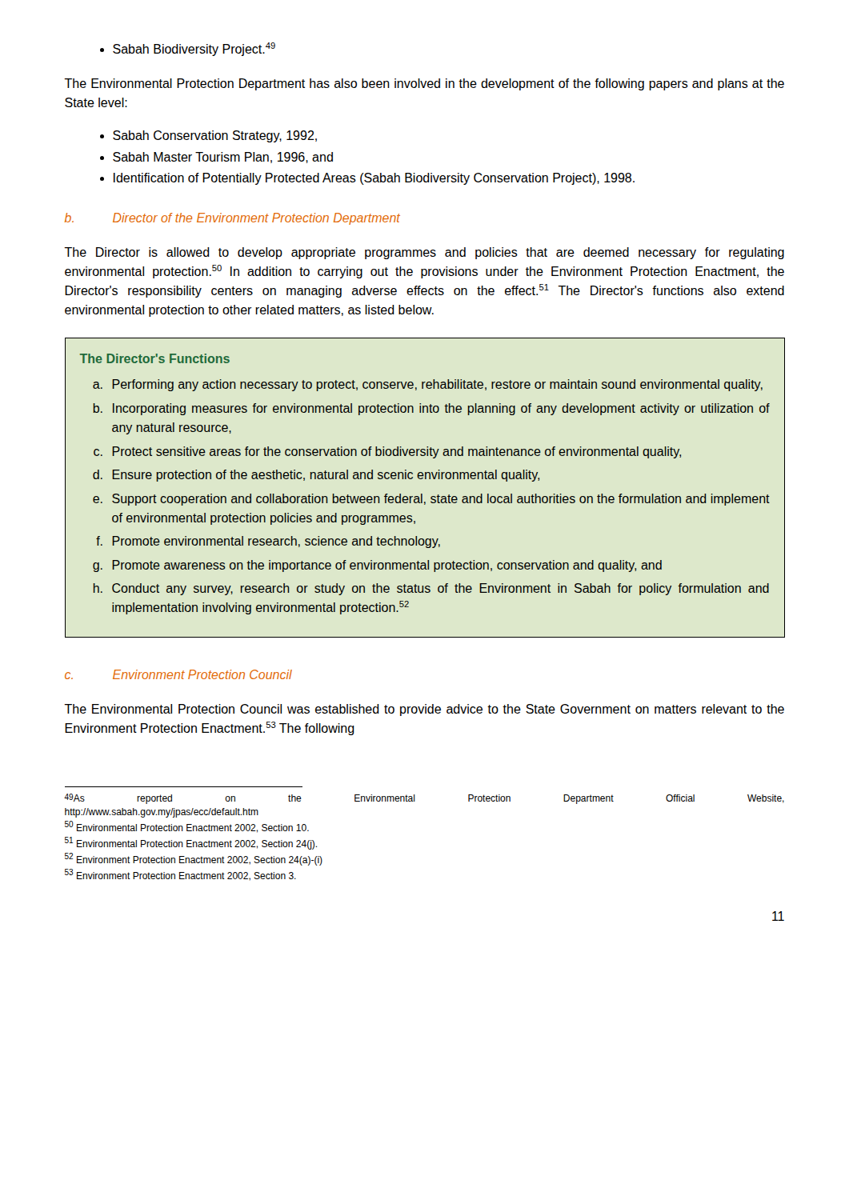Sabah Biodiversity Project.49
The Environmental Protection Department has also been involved in the development of the following papers and plans at the State level:
Sabah Conservation Strategy, 1992,
Sabah Master Tourism Plan, 1996, and
Identification of Potentially Protected Areas (Sabah Biodiversity Conservation Project), 1998.
b. Director of the Environment Protection Department
The Director is allowed to develop appropriate programmes and policies that are deemed necessary for regulating environmental protection.50 In addition to carrying out the provisions under the Environment Protection Enactment, the Director's responsibility centers on managing adverse effects on the effect.51 The Director's functions also extend environmental protection to other related matters, as listed below.
The Director's Functions
Performing any action necessary to protect, conserve, rehabilitate, restore or maintain sound environmental quality,
Incorporating measures for environmental protection into the planning of any development activity or utilization of any natural resource,
Protect sensitive areas for the conservation of biodiversity and maintenance of environmental quality,
Ensure protection of the aesthetic, natural and scenic environmental quality,
Support cooperation and collaboration between federal, state and local authorities on the formulation and implement of environmental protection policies and programmes,
Promote environmental research, science and technology,
Promote awareness on the importance of environmental protection, conservation and quality, and
Conduct any survey, research or study on the status of the Environment in Sabah for policy formulation and implementation involving environmental protection.52
c. Environment Protection Council
The Environmental Protection Council was established to provide advice to the State Government on matters relevant to the Environment Protection Enactment.53 The following
49 As reported on the Environmental Protection Department Official Website,
http://www.sabah.gov.my/jpas/ecc/default.htm
50 Environmental Protection Enactment 2002, Section 10.
51 Environmental Protection Enactment 2002, Section 24(j).
52 Environment Protection Enactment 2002, Section 24(a)-(i)
53 Environment Protection Enactment 2002, Section 3.
11